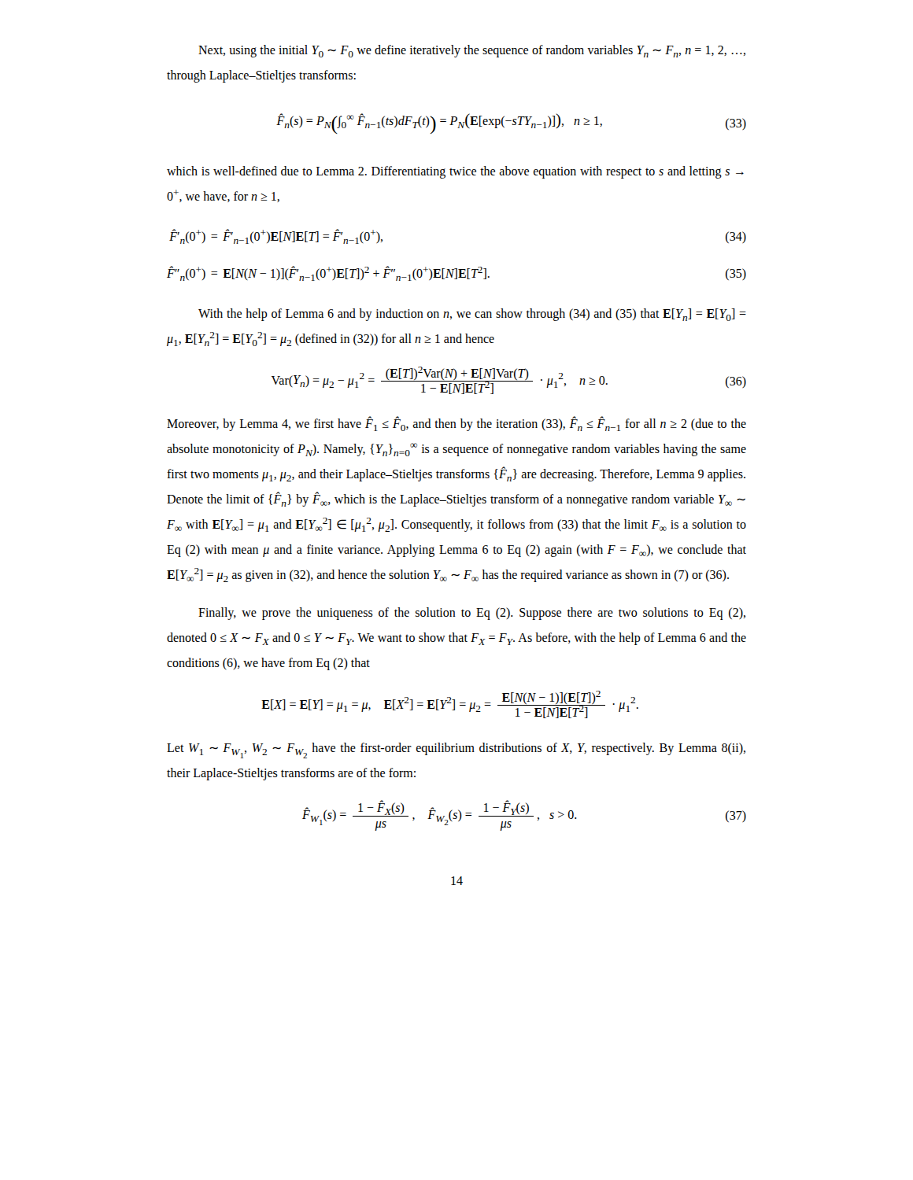Next, using the initial Y0 ∼ F0 we define iteratively the sequence of random variables Yn ∼ Fn, n = 1, 2, …, through Laplace–Stieltjes transforms:
F̂n(s) = PN(∫0∞ F̂n−1(ts)dFT(t)) = PN(E[exp(−sTYn−1)]), n ≥ 1,
(33)
which is well-defined due to Lemma 2. Differentiating twice the above equation with respect to s and letting s → 0+, we have, for n ≥ 1,
F̂′n(0+)
=
F̂′n−1(0+)E[N]E[T] = F̂′n−1(0+),
(34)
F̂″n(0+)
=
E[N(N − 1)](F̂′n−1(0+)E[T])2 + F̂″n−1(0+)E[N]E[T2].
(35)
With the help of Lemma 6 and by induction on n, we can show through (34) and (35) that E[Yn] = E[Y0] = μ1, E[Yn2] = E[Y02] = μ2 (defined in (32)) for all n ≥ 1 and hence
Var(Yn) = μ2 − μ12 = (E[T])2Var(N) + E[N]Var(T) 1 − E[N]E[T2] · μ12, n ≥ 0.
(36)
Moreover, by Lemma 4, we first have F̂1 ≤ F̂0, and then by the iteration (33), F̂n ≤ F̂n−1 for all n ≥ 2 (due to the absolute monotonicity of PN). Namely, {Yn}n=0∞ is a sequence of nonnegative random variables having the same first two moments μ1, μ2, and their Laplace–Stieltjes transforms {F̂n} are decreasing. Therefore, Lemma 9 applies. Denote the limit of {F̂n} by F̂∞, which is the Laplace–Stieltjes transform of a nonnegative random variable Y∞ ∼ F∞ with E[Y∞] = μ1 and E[Y∞2] ∈ [μ12, μ2]. Consequently, it follows from (33) that the limit F∞ is a solution to Eq (2) with mean μ and a finite variance. Applying Lemma 6 to Eq (2) again (with F = F∞), we conclude that E[Y∞2] = μ2 as given in (32), and hence the solution Y∞ ∼ F∞ has the required variance as shown in (7) or (36).
Finally, we prove the uniqueness of the solution to Eq (2). Suppose there are two solutions to Eq (2), denoted 0 ≤ X ∼ FX and 0 ≤ Y ∼ FY. We want to show that FX = FY. As before, with the help of Lemma 6 and the conditions (6), we have from Eq (2) that
E[X] = E[Y] = μ1 = μ, E[X2] = E[Y2] = μ2 = E[N(N − 1)](E[T])21 − E[N]E[T2] · μ12.
Let W1 ∼ FW1, W2 ∼ FW2 have the first-order equilibrium distributions of X, Y, respectively. By Lemma 8(ii), their Laplace-Stieltjes transforms are of the form:
F̂W1(s) = 1 − F̂X(s) μs, F̂W2(s) = 1 − F̂Y(s) μs, s > 0.
(37)
14